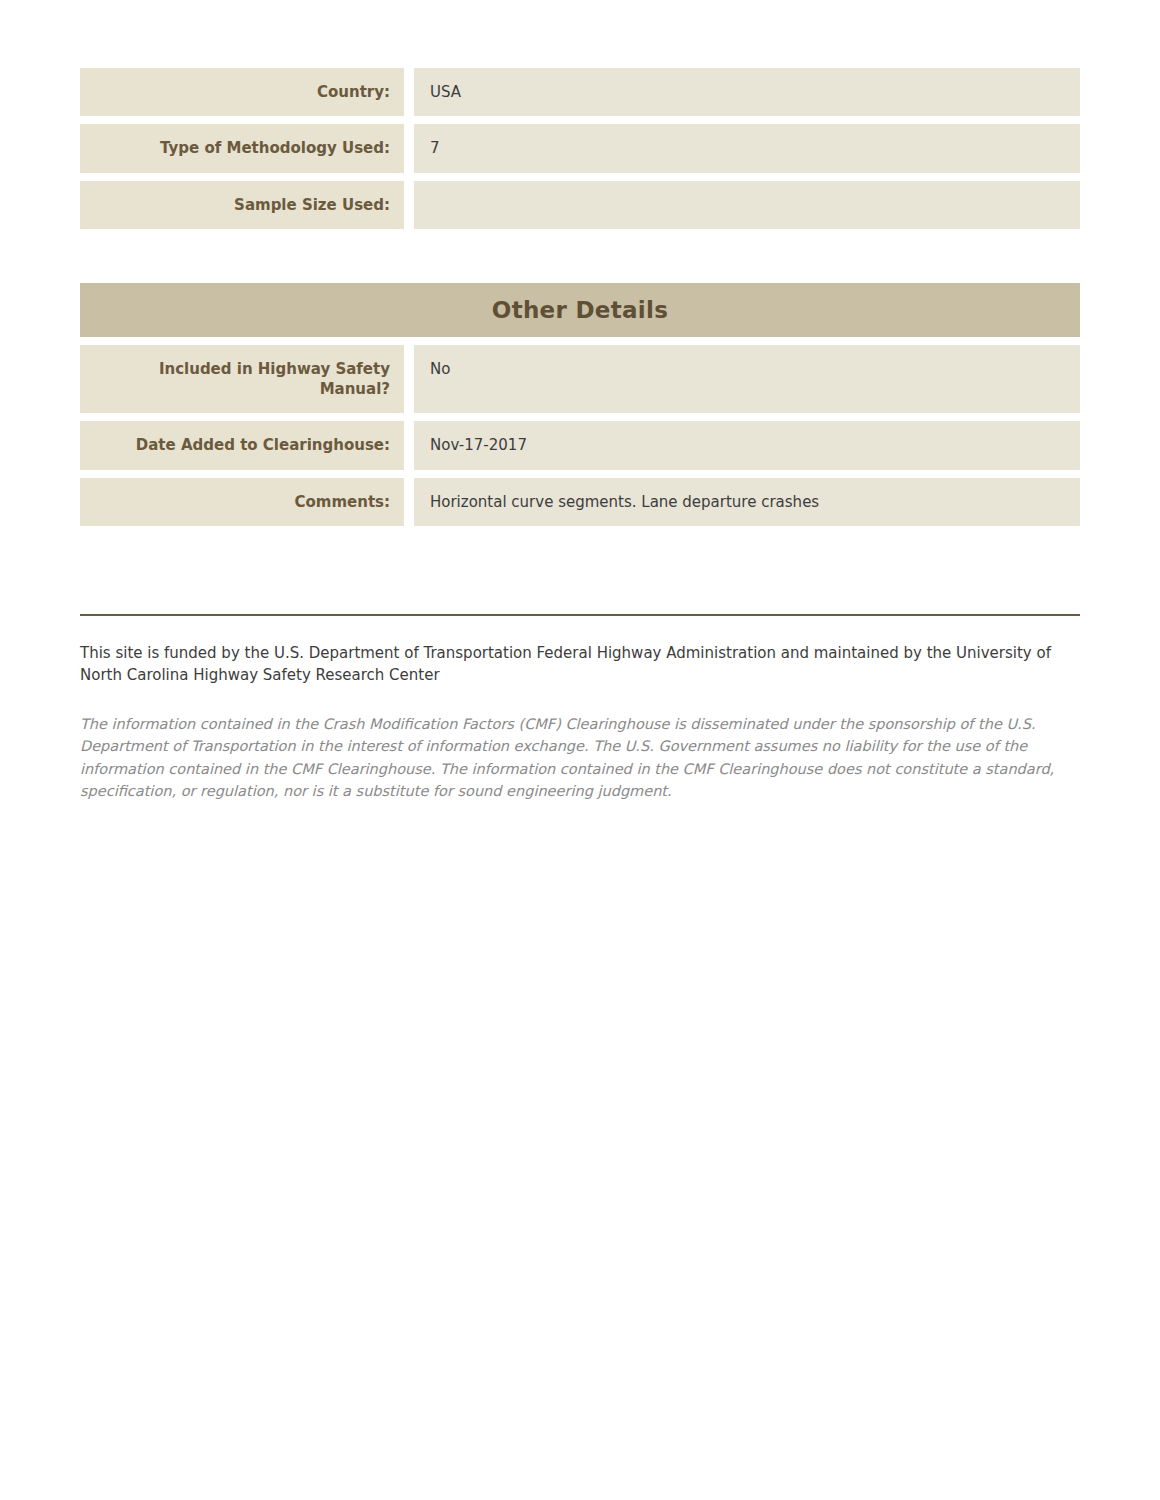| Country: | | USA |
| Type of Methodology Used: | | 7 |
| Sample Size Used: | | |
Other Details
| Included in Highway Safety Manual? | | No |
| Date Added to Clearinghouse: | | Nov-17-2017 |
| Comments: | | Horizontal curve segments. Lane departure crashes |
This site is funded by the U.S. Department of Transportation Federal Highway Administration and maintained by the University of North Carolina Highway Safety Research Center
The information contained in the Crash Modification Factors (CMF) Clearinghouse is disseminated under the sponsorship of the U.S. Department of Transportation in the interest of information exchange. The U.S. Government assumes no liability for the use of the information contained in the CMF Clearinghouse. The information contained in the CMF Clearinghouse does not constitute a standard, specification, or regulation, nor is it a substitute for sound engineering judgment.